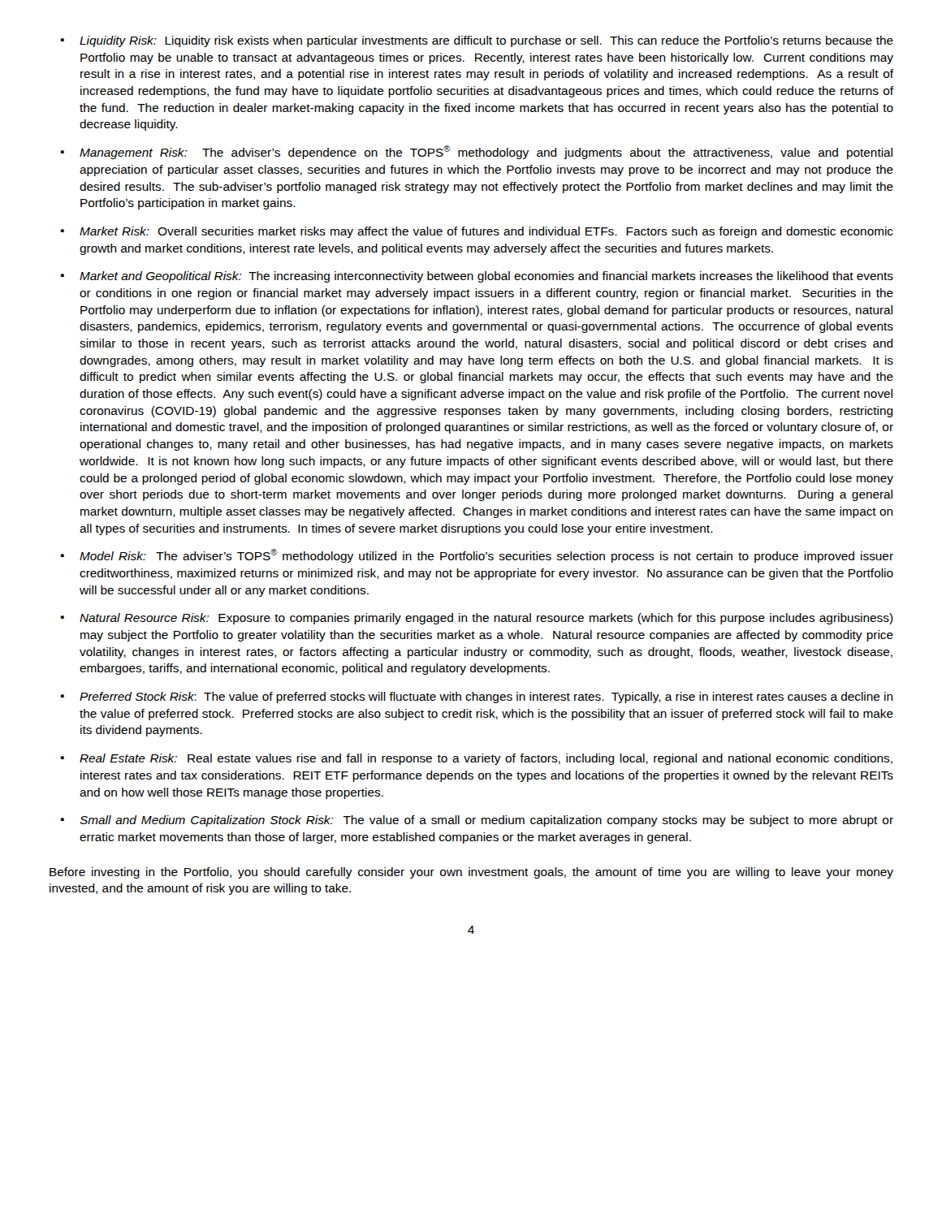Liquidity Risk: Liquidity risk exists when particular investments are difficult to purchase or sell. This can reduce the Portfolio’s returns because the Portfolio may be unable to transact at advantageous times or prices. Recently, interest rates have been historically low. Current conditions may result in a rise in interest rates, and a potential rise in interest rates may result in periods of volatility and increased redemptions. As a result of increased redemptions, the fund may have to liquidate portfolio securities at disadvantageous prices and times, which could reduce the returns of the fund. The reduction in dealer market-making capacity in the fixed income markets that has occurred in recent years also has the potential to decrease liquidity.
Management Risk: The adviser’s dependence on the TOPS® methodology and judgments about the attractiveness, value and potential appreciation of particular asset classes, securities and futures in which the Portfolio invests may prove to be incorrect and may not produce the desired results. The sub-adviser’s portfolio managed risk strategy may not effectively protect the Portfolio from market declines and may limit the Portfolio’s participation in market gains.
Market Risk: Overall securities market risks may affect the value of futures and individual ETFs. Factors such as foreign and domestic economic growth and market conditions, interest rate levels, and political events may adversely affect the securities and futures markets.
Market and Geopolitical Risk: The increasing interconnectivity between global economies and financial markets increases the likelihood that events or conditions in one region or financial market may adversely impact issuers in a different country, region or financial market. Securities in the Portfolio may underperform due to inflation (or expectations for inflation), interest rates, global demand for particular products or resources, natural disasters, pandemics, epidemics, terrorism, regulatory events and governmental or quasi-governmental actions. The occurrence of global events similar to those in recent years, such as terrorist attacks around the world, natural disasters, social and political discord or debt crises and downgrades, among others, may result in market volatility and may have long term effects on both the U.S. and global financial markets. It is difficult to predict when similar events affecting the U.S. or global financial markets may occur, the effects that such events may have and the duration of those effects. Any such event(s) could have a significant adverse impact on the value and risk profile of the Portfolio. The current novel coronavirus (COVID-19) global pandemic and the aggressive responses taken by many governments, including closing borders, restricting international and domestic travel, and the imposition of prolonged quarantines or similar restrictions, as well as the forced or voluntary closure of, or operational changes to, many retail and other businesses, has had negative impacts, and in many cases severe negative impacts, on markets worldwide. It is not known how long such impacts, or any future impacts of other significant events described above, will or would last, but there could be a prolonged period of global economic slowdown, which may impact your Portfolio investment. Therefore, the Portfolio could lose money over short periods due to short-term market movements and over longer periods during more prolonged market downturns. During a general market downturn, multiple asset classes may be negatively affected. Changes in market conditions and interest rates can have the same impact on all types of securities and instruments. In times of severe market disruptions you could lose your entire investment.
Model Risk: The adviser’s TOPS® methodology utilized in the Portfolio’s securities selection process is not certain to produce improved issuer creditworthiness, maximized returns or minimized risk, and may not be appropriate for every investor. No assurance can be given that the Portfolio will be successful under all or any market conditions.
Natural Resource Risk: Exposure to companies primarily engaged in the natural resource markets (which for this purpose includes agribusiness) may subject the Portfolio to greater volatility than the securities market as a whole. Natural resource companies are affected by commodity price volatility, changes in interest rates, or factors affecting a particular industry or commodity, such as drought, floods, weather, livestock disease, embargoes, tariffs, and international economic, political and regulatory developments.
Preferred Stock Risk: The value of preferred stocks will fluctuate with changes in interest rates. Typically, a rise in interest rates causes a decline in the value of preferred stock. Preferred stocks are also subject to credit risk, which is the possibility that an issuer of preferred stock will fail to make its dividend payments.
Real Estate Risk: Real estate values rise and fall in response to a variety of factors, including local, regional and national economic conditions, interest rates and tax considerations. REIT ETF performance depends on the types and locations of the properties it owned by the relevant REITs and on how well those REITs manage those properties.
Small and Medium Capitalization Stock Risk: The value of a small or medium capitalization company stocks may be subject to more abrupt or erratic market movements than those of larger, more established companies or the market averages in general.
Before investing in the Portfolio, you should carefully consider your own investment goals, the amount of time you are willing to leave your money invested, and the amount of risk you are willing to take.
4